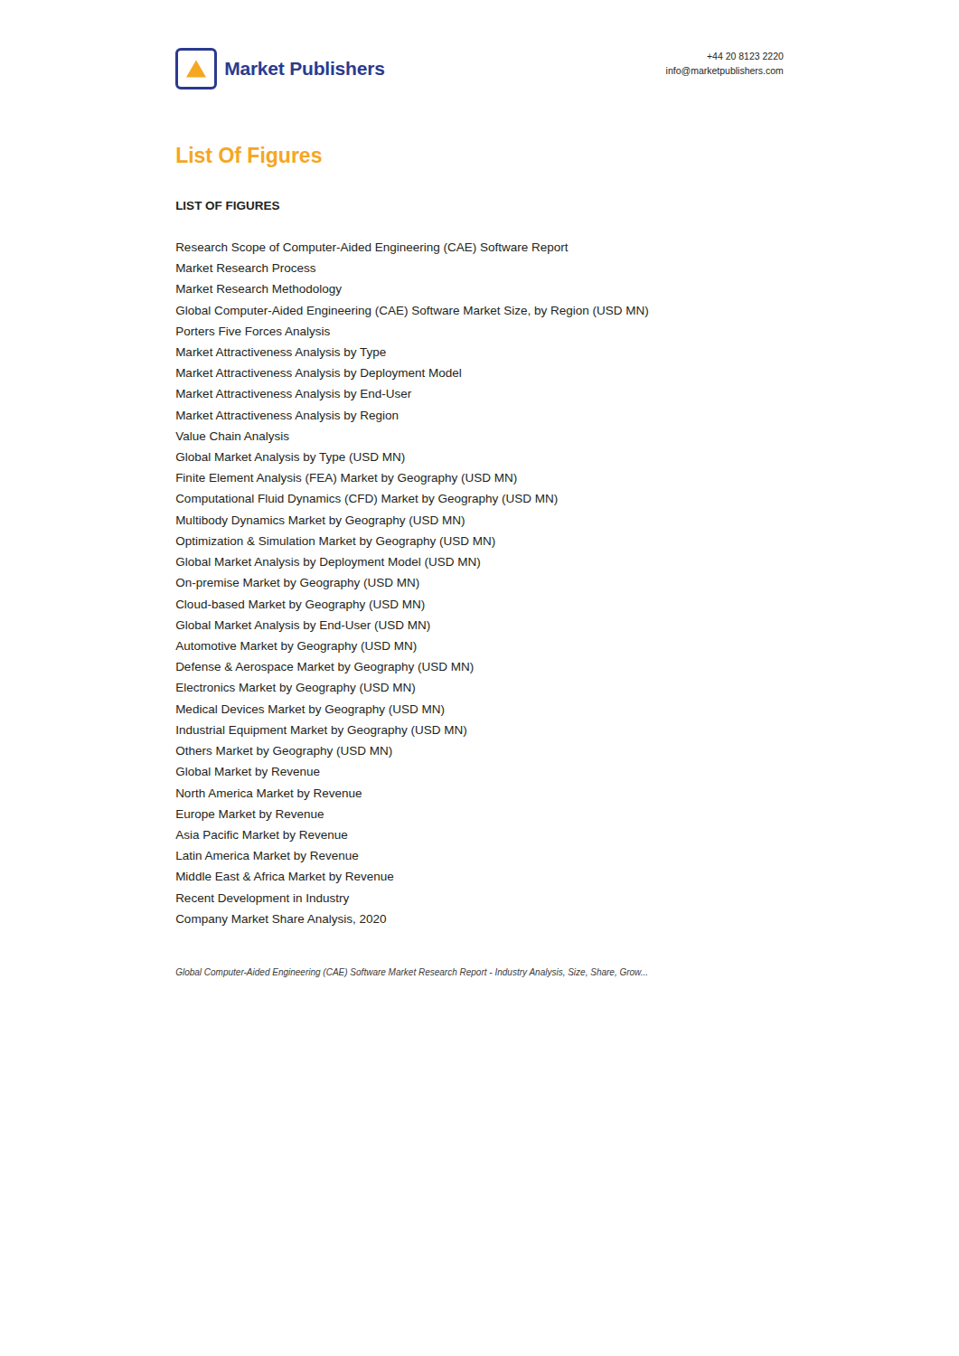Market Publishers
+44 20 8123 2220
info@marketpublishers.com
List Of Figures
LIST OF FIGURES
Research Scope of Computer-Aided Engineering (CAE) Software Report
Market Research Process
Market Research Methodology
Global Computer-Aided Engineering (CAE) Software Market Size, by Region (USD MN)
Porters Five Forces Analysis
Market Attractiveness Analysis by Type
Market Attractiveness Analysis by Deployment Model
Market Attractiveness Analysis by End-User
Market Attractiveness Analysis by Region
Value Chain Analysis
Global Market Analysis by Type (USD MN)
Finite Element Analysis (FEA) Market by Geography (USD MN)
Computational Fluid Dynamics (CFD) Market by Geography (USD MN)
Multibody Dynamics Market by Geography (USD MN)
Optimization & Simulation Market by Geography (USD MN)
Global Market Analysis by Deployment Model (USD MN)
On-premise Market by Geography (USD MN)
Cloud-based Market by Geography (USD MN)
Global Market Analysis by End-User (USD MN)
Automotive Market by Geography (USD MN)
Defense & Aerospace Market by Geography (USD MN)
Electronics Market by Geography (USD MN)
Medical Devices Market by Geography (USD MN)
Industrial Equipment Market by Geography (USD MN)
Others Market by Geography (USD MN)
Global Market by Revenue
North America Market by Revenue
Europe Market by Revenue
Asia Pacific Market by Revenue
Latin America Market by Revenue
Middle East & Africa Market by Revenue
Recent Development in Industry
Company Market Share Analysis, 2020
Global Computer-Aided Engineering (CAE) Software Market Research Report - Industry Analysis, Size, Share, Grow...